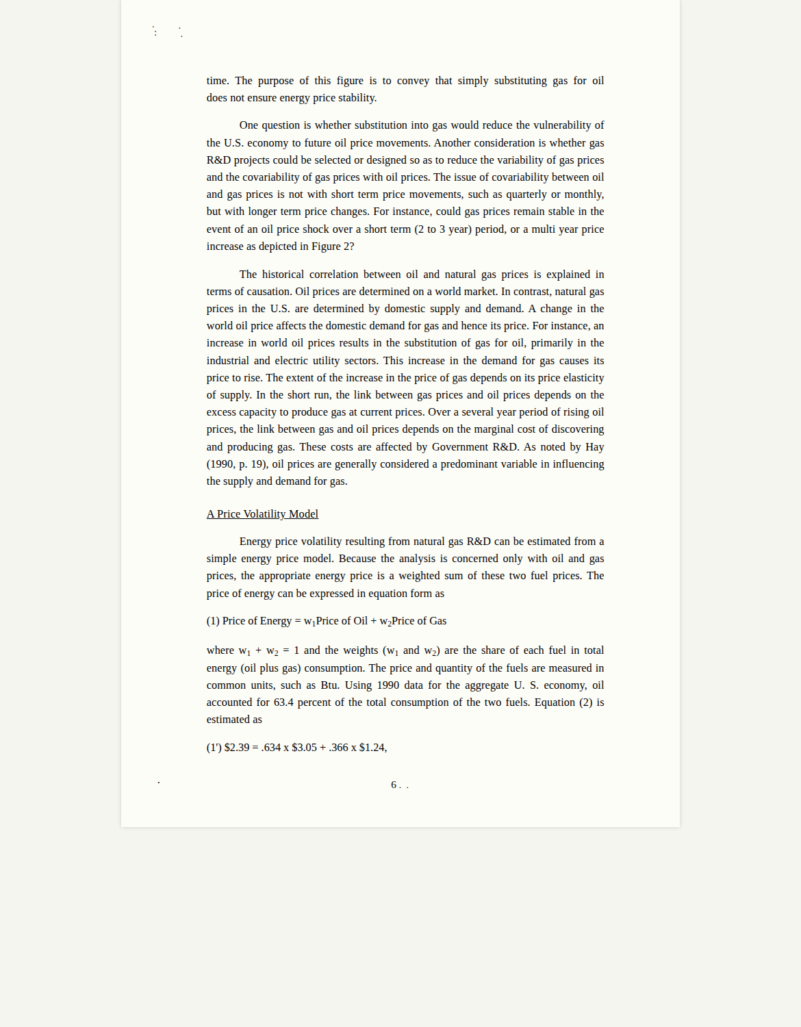. : . .
time. The purpose of this figure is to convey that simply substituting gas for oil does not ensure energy price stability.
One question is whether substitution into gas would reduce the vulnerability of the U.S. economy to future oil price movements. Another consideration is whether gas R&D projects could be selected or designed so as to reduce the variability of gas prices and the covariability of gas prices with oil prices. The issue of covariability between oil and gas prices is not with short term price movements, such as quarterly or monthly, but with longer term price changes. For instance, could gas prices remain stable in the event of an oil price shock over a short term (2 to 3 year) period, or a multi year price increase as depicted in Figure 2?
The historical correlation between oil and natural gas prices is explained in terms of causation. Oil prices are determined on a world market. In contrast, natural gas prices in the U.S. are determined by domestic supply and demand. A change in the world oil price affects the domestic demand for gas and hence its price. For instance, an increase in world oil prices results in the substitution of gas for oil, primarily in the industrial and electric utility sectors. This increase in the demand for gas causes its price to rise. The extent of the increase in the price of gas depends on its price elasticity of supply. In the short run, the link between gas prices and oil prices depends on the excess capacity to produce gas at current prices. Over a several year period of rising oil prices, the link between gas and oil prices depends on the marginal cost of discovering and producing gas. These costs are affected by Government R&D. As noted by Hay (1990, p. 19), oil prices are generally considered a predominant variable in influencing the supply and demand for gas.
A Price Volatility Model
Energy price volatility resulting from natural gas R&D can be estimated from a simple energy price model. Because the analysis is concerned only with oil and gas prices, the appropriate energy price is a weighted sum of these two fuel prices. The price of energy can be expressed in equation form as
(1) Price of Energy = w1Price of Oil + w2Price of Gas
where w1 + w2 = 1 and the weights (w1 and w2) are the share of each fuel in total energy (oil plus gas) consumption. The price and quantity of the fuels are measured in common units, such as Btu. Using 1990 data for the aggregate U. S. economy, oil accounted for 63.4 percent of the total consumption of the two fuels. Equation (2) is estimated as
(1') $2.39 = .634 x $3.05 + .366 x $1.24,
.
6 . .